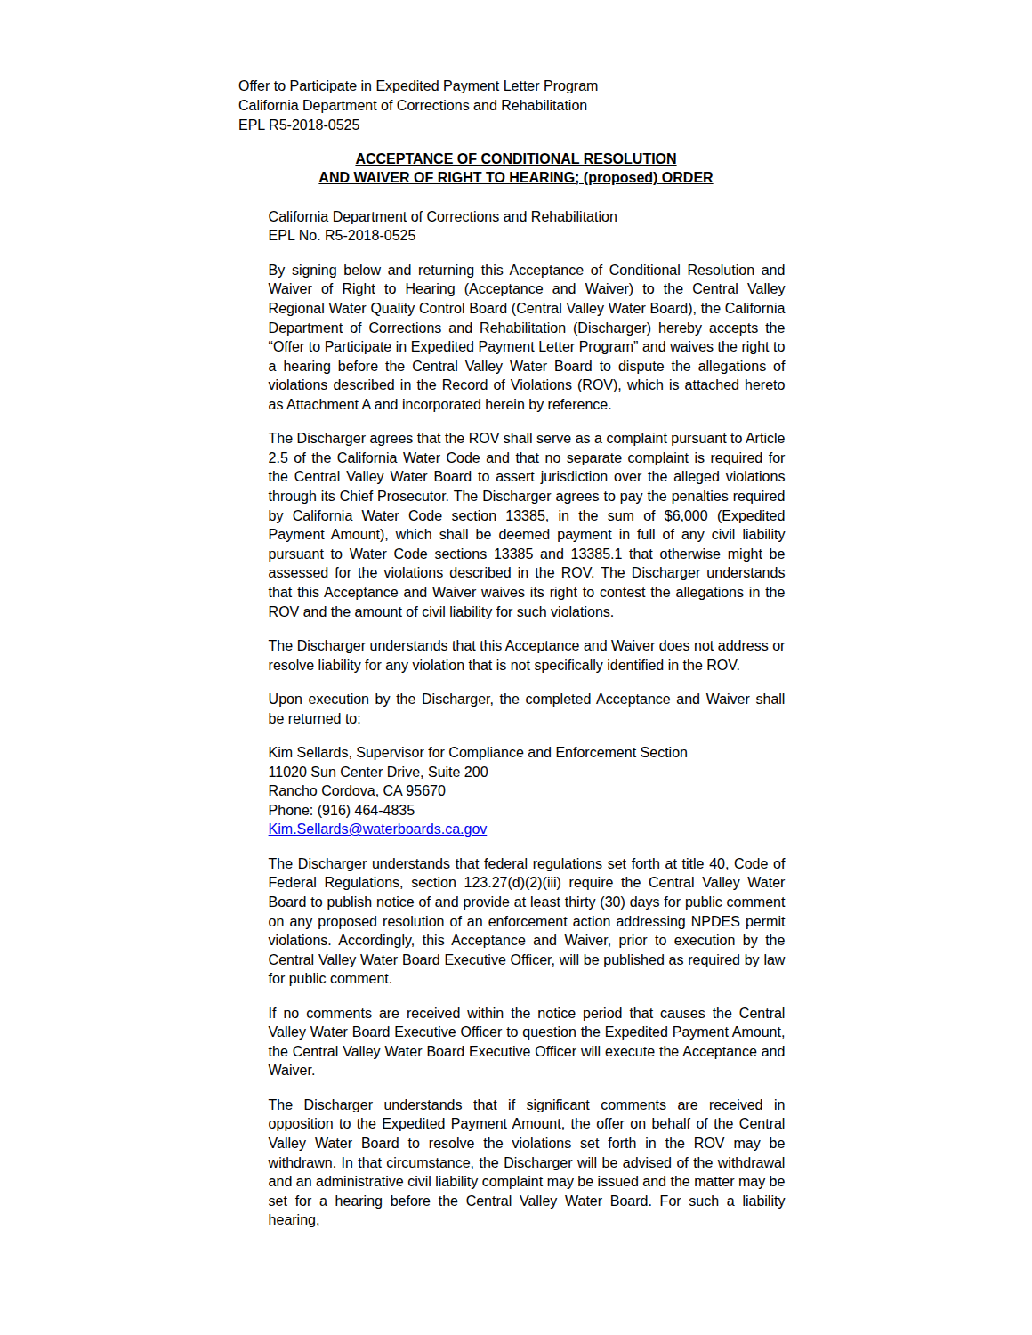Offer to Participate in Expedited Payment Letter Program
California Department of Corrections and Rehabilitation
EPL R5-2018-0525
ACCEPTANCE OF CONDITIONAL RESOLUTION
AND WAIVER OF RIGHT TO HEARING; (proposed) ORDER
California Department of Corrections and Rehabilitation
EPL No. R5-2018-0525
By signing below and returning this Acceptance of Conditional Resolution and Waiver of Right to Hearing (Acceptance and Waiver) to the Central Valley Regional Water Quality Control Board (Central Valley Water Board), the California Department of Corrections and Rehabilitation (Discharger) hereby accepts the “Offer to Participate in Expedited Payment Letter Program” and waives the right to a hearing before the Central Valley Water Board to dispute the allegations of violations described in the Record of Violations (ROV), which is attached hereto as Attachment A and incorporated herein by reference.
The Discharger agrees that the ROV shall serve as a complaint pursuant to Article 2.5 of the California Water Code and that no separate complaint is required for the Central Valley Water Board to assert jurisdiction over the alleged violations through its Chief Prosecutor. The Discharger agrees to pay the penalties required by California Water Code section 13385, in the sum of $6,000 (Expedited Payment Amount), which shall be deemed payment in full of any civil liability pursuant to Water Code sections 13385 and 13385.1 that otherwise might be assessed for the violations described in the ROV. The Discharger understands that this Acceptance and Waiver waives its right to contest the allegations in the ROV and the amount of civil liability for such violations.
The Discharger understands that this Acceptance and Waiver does not address or resolve liability for any violation that is not specifically identified in the ROV.
Upon execution by the Discharger, the completed Acceptance and Waiver shall be returned to:
Kim Sellards, Supervisor for Compliance and Enforcement Section
11020 Sun Center Drive, Suite 200
Rancho Cordova, CA 95670
Phone: (916) 464-4835
Kim.Sellards@waterboards.ca.gov
The Discharger understands that federal regulations set forth at title 40, Code of Federal Regulations, section 123.27(d)(2)(iii) require the Central Valley Water Board to publish notice of and provide at least thirty (30) days for public comment on any proposed resolution of an enforcement action addressing NPDES permit violations. Accordingly, this Acceptance and Waiver, prior to execution by the Central Valley Water Board Executive Officer, will be published as required by law for public comment.
If no comments are received within the notice period that causes the Central Valley Water Board Executive Officer to question the Expedited Payment Amount, the Central Valley Water Board Executive Officer will execute the Acceptance and Waiver.
The Discharger understands that if significant comments are received in opposition to the Expedited Payment Amount, the offer on behalf of the Central Valley Water Board to resolve the violations set forth in the ROV may be withdrawn. In that circumstance, the Discharger will be advised of the withdrawal and an administrative civil liability complaint may be issued and the matter may be set for a hearing before the Central Valley Water Board. For such a liability hearing,